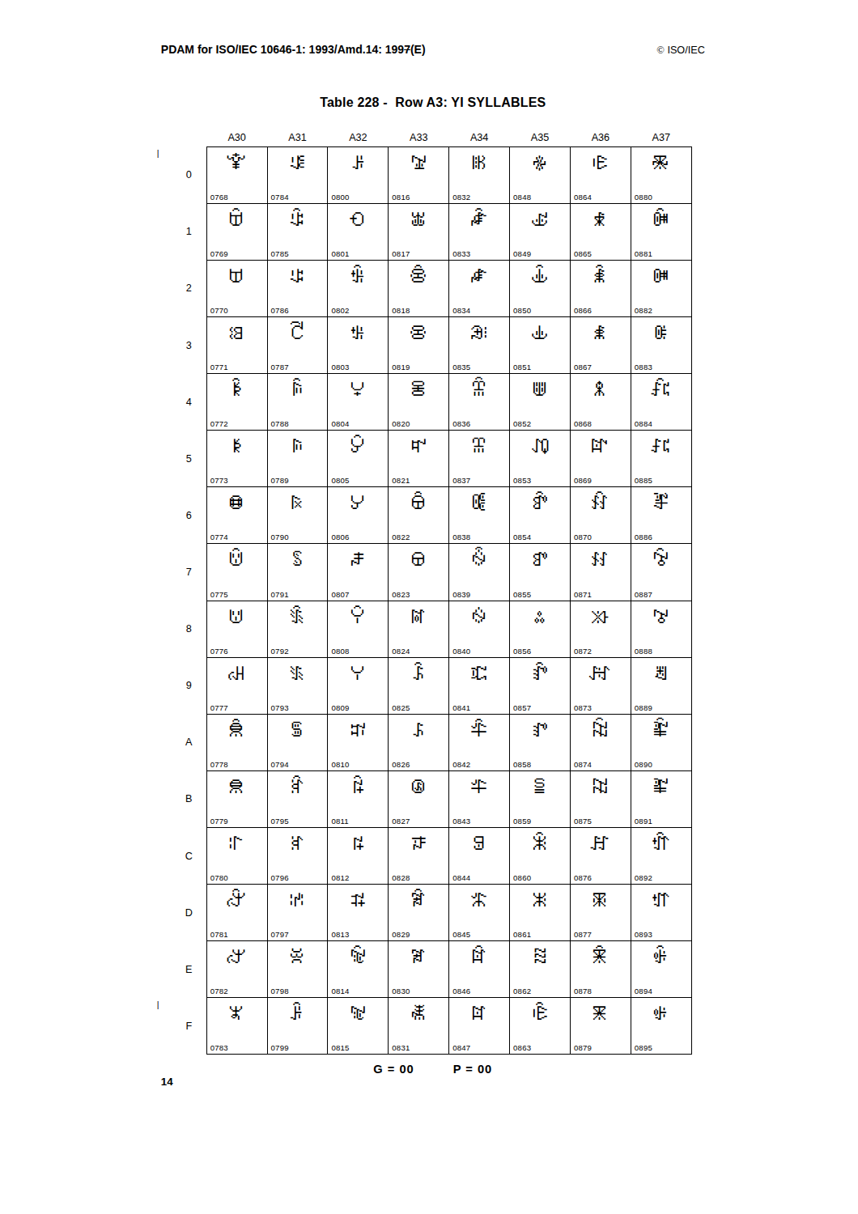PDAM for ISO/IEC 10646-1: 1993/Amd.14: 1997(E)
© ISO/IEC
Table 228 - Row A3: YI SYLLABLES
| | A30 | A31 | A32 | A33 | A34 | A35 | A36 | A37 |
| --- | --- | --- | --- | --- | --- | --- | --- | --- |
| / 0 | ꌀ 0768 | ꌐ 0784 | ꌠ 0800 | ꌰ 0816 | ꍀ 0832 | ꍐ 0848 | ꍠ 0864 | ꍰ 0880 |
| 1 | ꌁ 0769 | ꌑ 0785 | ꌡ 0801 | ꌱ 0817 | ꍁ 0833 | ꍑ 0849 | ꍡ 0865 | ꍱ 0881 |
| 2 | ꌂ 0770 | ꌒ 0786 | ꌢ 0802 | ꌲ 0818 | ꍂ 0834 | ꍒ 0850 | ꍢ 0866 | ꍲ 0882 |
| 3 | ꌃ 0771 | ꌓ 0787 | ꌣ 0803 | ꌳ 0819 | ꍃ 0835 | ꍓ 0851 | ꍣ 0867 | ꍳ 0883 |
| 4 | ꌄ 0772 | ꌔ 0788 | ꌤ 0804 | ꌴ 0820 | ꍄ 0836 | ꍔ 0852 | ꍤ 0868 | ꍴ 0884 |
| 5 | ꌅ 0773 | ꌕ 0789 | ꌥ 0805 | ꌵ 0821 | ꍅ 0837 | ꍕ 0853 | ꍥ 0869 | ꍵ 0885 |
| 6 | ꌆ 0774 | ꌖ 0790 | ꌦ 0806 | ꌶ 0822 | ꍆ 0838 | ꍖ 0854 | ꍦ 0870 | ꍶ 0886 |
| 7 | ꌇ 0775 | ꌗ 0791 | ꌧ 0807 | ꌷ 0823 | ꍇ 0839 | ꍗ 0855 | ꍧ 0871 | ꍷ 0887 |
| 8 | ꌈ 0776 | ꌘ 0792 | ꌨ 0808 | ꌸ 0824 | ꍈ 0840 | ꍘ 0856 | ꍨ 0872 | ꍸ 0888 |
| 9 | ꌉ 0777 | ꌙ 0793 | ꌩ 0809 | ꌹ 0825 | ꍉ 0841 | ꍙ 0857 | ꍩ 0873 | ꍹ 0889 |
| A | ꌊ 0778 | ꌚ 0794 | ꌪ 0810 | ꌺ 0826 | ꍊ 0842 | ꍚ 0858 | ꍪ 0874 | ꍺ 0890 |
| B | ꌋ 0779 | ꌛ 0795 | ꌫ 0811 | ꌻ 0827 | ꍋ 0843 | ꍛ 0859 | ꍫ 0875 | ꍻ 0891 |
| C | ꌌ 0780 | ꌜ 0796 | ꌬ 0812 | ꌼ 0828 | ꍌ 0844 | ꍜ 0860 | ꍬ 0876 | ꍼ 0892 |
| D | ꌍ 0781 | ꌝ 0797 | ꌭ 0813 | ꌽ 0829 | ꍍ 0845 | ꍝ 0861 | ꍭ 0877 | ꍽ 0893 |
| E | ꌎ 0782 | ꌞ 0798 | ꌮ 0814 | ꌾ 0830 | ꍎ 0846 | ꍞ 0862 | ꍮ 0878 | ꍾ 0894 |
| / F | ꌏ 0783 | ꌟ 0799 | ꌯ 0815 | ꌿ 0831 | ꍏ 0847 | ꍟ 0863 | ꍯ 0879 | ꍿ 0895 |
G = 00 P = 00
14